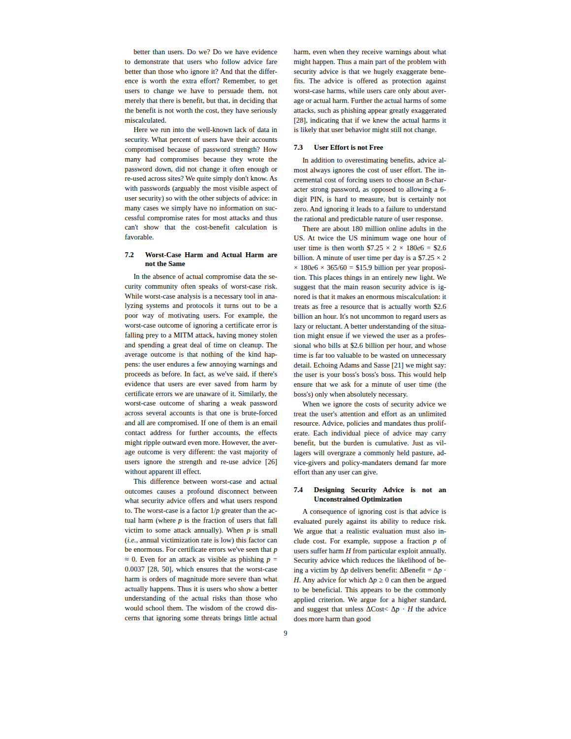better than users. Do we? Do we have evidence to demonstrate that users who follow advice fare better than those who ignore it? And that the difference is worth the extra effort? Remember, to get users to change we have to persuade them, not merely that there is benefit, but that, in deciding that the benefit is not worth the cost, they have seriously miscalculated.
Here we run into the well-known lack of data in security. What percent of users have their accounts compromised because of password strength? How many had compromises because they wrote the password down, did not change it often enough or re-used across sites? We quite simply don't know. As with passwords (arguably the most visible aspect of user security) so with the other subjects of advice: in many cases we simply have no information on successful compromise rates for most attacks and thus can't show that the cost-benefit calculation is favorable.
7.2 Worst-Case Harm and Actual Harm are not the Same
In the absence of actual compromise data the security community often speaks of worst-case risk. While worst-case analysis is a necessary tool in analyzing systems and protocols it turns out to be a poor way of motivating users. For example, the worst-case outcome of ignoring a certificate error is falling prey to a MITM attack, having money stolen and spending a great deal of time on cleanup. The average outcome is that nothing of the kind happens: the user endures a few annoying warnings and proceeds as before. In fact, as we've said, if there's evidence that users are ever saved from harm by certificate errors we are unaware of it. Similarly, the worst-case outcome of sharing a weak password across several accounts is that one is brute-forced and all are compromised. If one of them is an email contact address for further accounts, the effects might ripple outward even more. However, the average outcome is very different: the vast majority of users ignore the strength and re-use advice [26] without apparent ill effect.
This difference between worst-case and actual outcomes causes a profound disconnect between what security advice offers and what users respond to. The worst-case is a factor 1/p greater than the actual harm (where p is the fraction of users that fall victim to some attack annually). When p is small (i.e., annual victimization rate is low) this factor can be enormous. For certificate errors we've seen that p ≈ 0. Even for an attack as visible as phishing p = 0.0037 [28, 50], which ensures that the worst-case harm is orders of magnitude more severe than what actually happens. Thus it is users who show a better understanding of the actual risks than those who would school them. The wisdom of the crowd discerns that ignoring some threats brings little actual harm, even when they receive warnings about what might happen. Thus a main part of the problem with security advice is that we hugely exaggerate benefits. The advice is offered as protection against worst-case harms, while users care only about average or actual harm. Further the actual harms of some attacks, such as phishing appear greatly exaggerated [28], indicating that if we knew the actual harms it is likely that user behavior might still not change.
7.3 User Effort is not Free
In addition to overestimating benefits, advice almost always ignores the cost of user effort. The incremental cost of forcing users to choose an 8-character strong password, as opposed to allowing a 6-digit PIN, is hard to measure, but is certainly not zero. And ignoring it leads to a failure to understand the rational and predictable nature of user response.
There are about 180 million online adults in the US. At twice the US minimum wage one hour of user time is then worth $7.25 × 2 × 180e6 = $2.6 billion. A minute of user time per day is a $7.25 × 2 × 180e6 × 365/60 = $15.9 billion per year proposition. This places things in an entirely new light. We suggest that the main reason security advice is ignored is that it makes an enormous miscalculation: it treats as free a resource that is actually worth $2.6 billion an hour. It's not uncommon to regard users as lazy or reluctant. A better understanding of the situation might ensue if we viewed the user as a professional who bills at $2.6 billion per hour, and whose time is far too valuable to be wasted on unnecessary detail. Echoing Adams and Sasse [21] we might say: the user is your boss's boss's boss. This would help ensure that we ask for a minute of user time (the boss's) only when absolutely necessary.
When we ignore the costs of security advice we treat the user's attention and effort as an unlimited resource. Advice, policies and mandates thus proliferate. Each individual piece of advice may carry benefit, but the burden is cumulative. Just as villagers will overgraze a commonly held pasture, advice-givers and policy-mandaters demand far more effort than any user can give.
7.4 Designing Security Advice is not an Unconstrained Optimization
A consequence of ignoring cost is that advice is evaluated purely against its ability to reduce risk. We argue that a realistic evaluation must also include cost. For example, suppose a fraction p of users suffer harm H from particular exploit annually. Security advice which reduces the likelihood of being a victim by Δp delivers benefit: ΔBenefit = Δp · H. Any advice for which Δp ≥ 0 can then be argued to be beneficial. This appears to be the commonly applied criterion. We argue for a higher standard, and suggest that unless ΔCost< Δp · H the advice does more harm than good
9